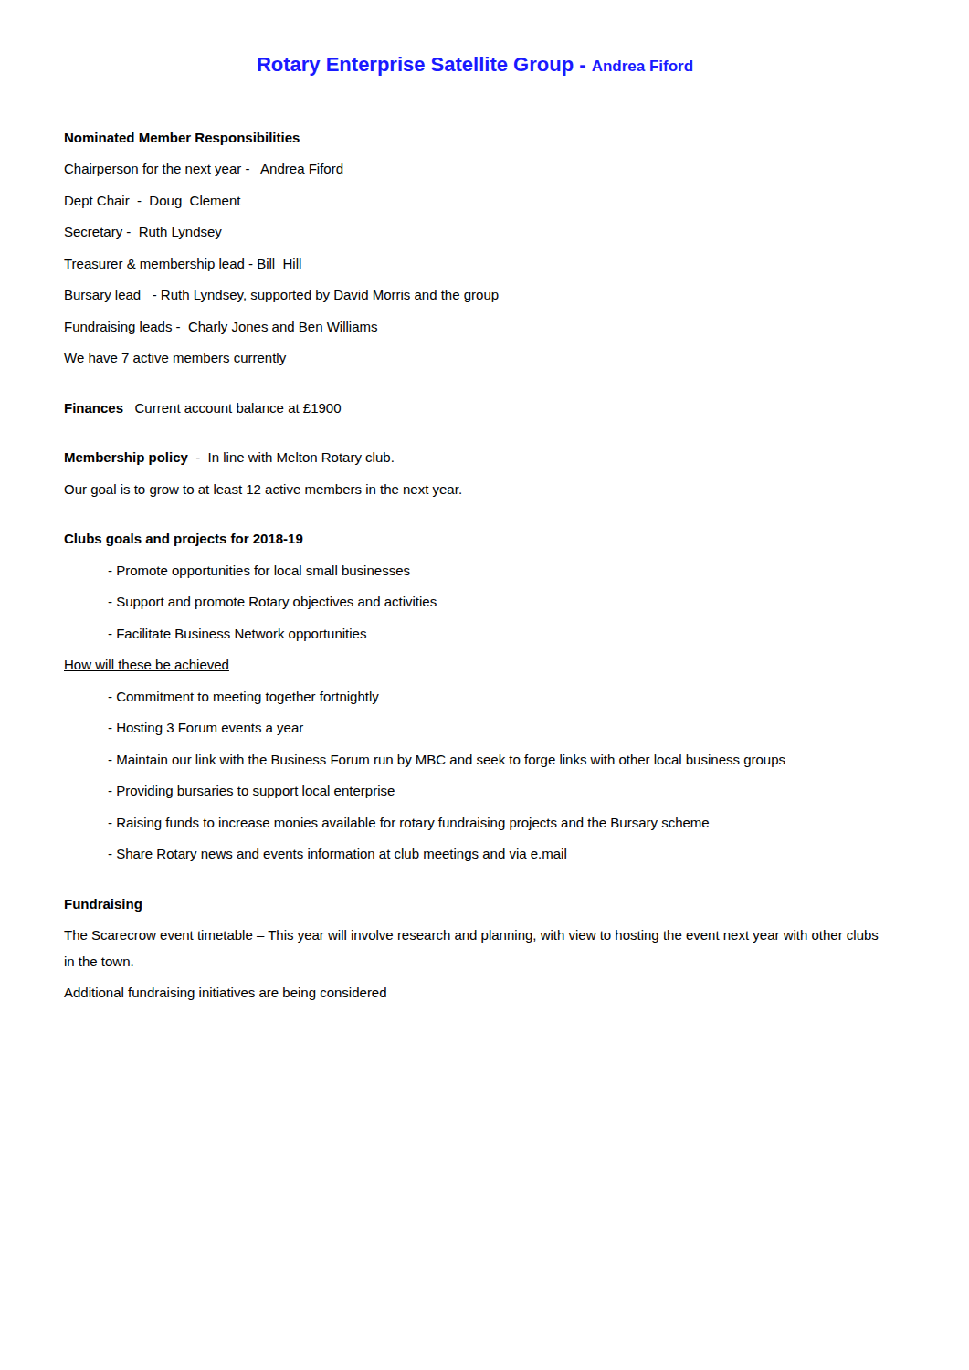Rotary Enterprise Satellite Group - Andrea Fiford
Nominated Member Responsibilities
Chairperson for the next year - Andrea Fiford
Dept Chair - Doug Clement
Secretary - Ruth Lyndsey
Treasurer & membership lead - Bill Hill
Bursary lead - Ruth Lyndsey, supported by David Morris and the group
Fundraising leads - Charly Jones and Ben Williams
We have 7 active members currently
Finances Current account balance at £1900
Membership policy - In line with Melton Rotary club.
Our goal is to grow to at least 12 active members in the next year.
Clubs goals and projects for 2018-19
- Promote opportunities for local small businesses
- Support and promote Rotary objectives and activities
- Facilitate Business Network opportunities
How will these be achieved
- Commitment to meeting together fortnightly
- Hosting 3 Forum events a year
- Maintain our link with the Business Forum run by MBC and seek to forge links with other local business groups
- Providing bursaries to support local enterprise
- Raising funds to increase monies available for rotary fundraising projects and the Bursary scheme
- Share Rotary news and events information at club meetings and via e.mail
Fundraising
The Scarecrow event timetable – This year will involve research and planning, with view to hosting the event next year with other clubs in the town.
Additional fundraising initiatives are being considered